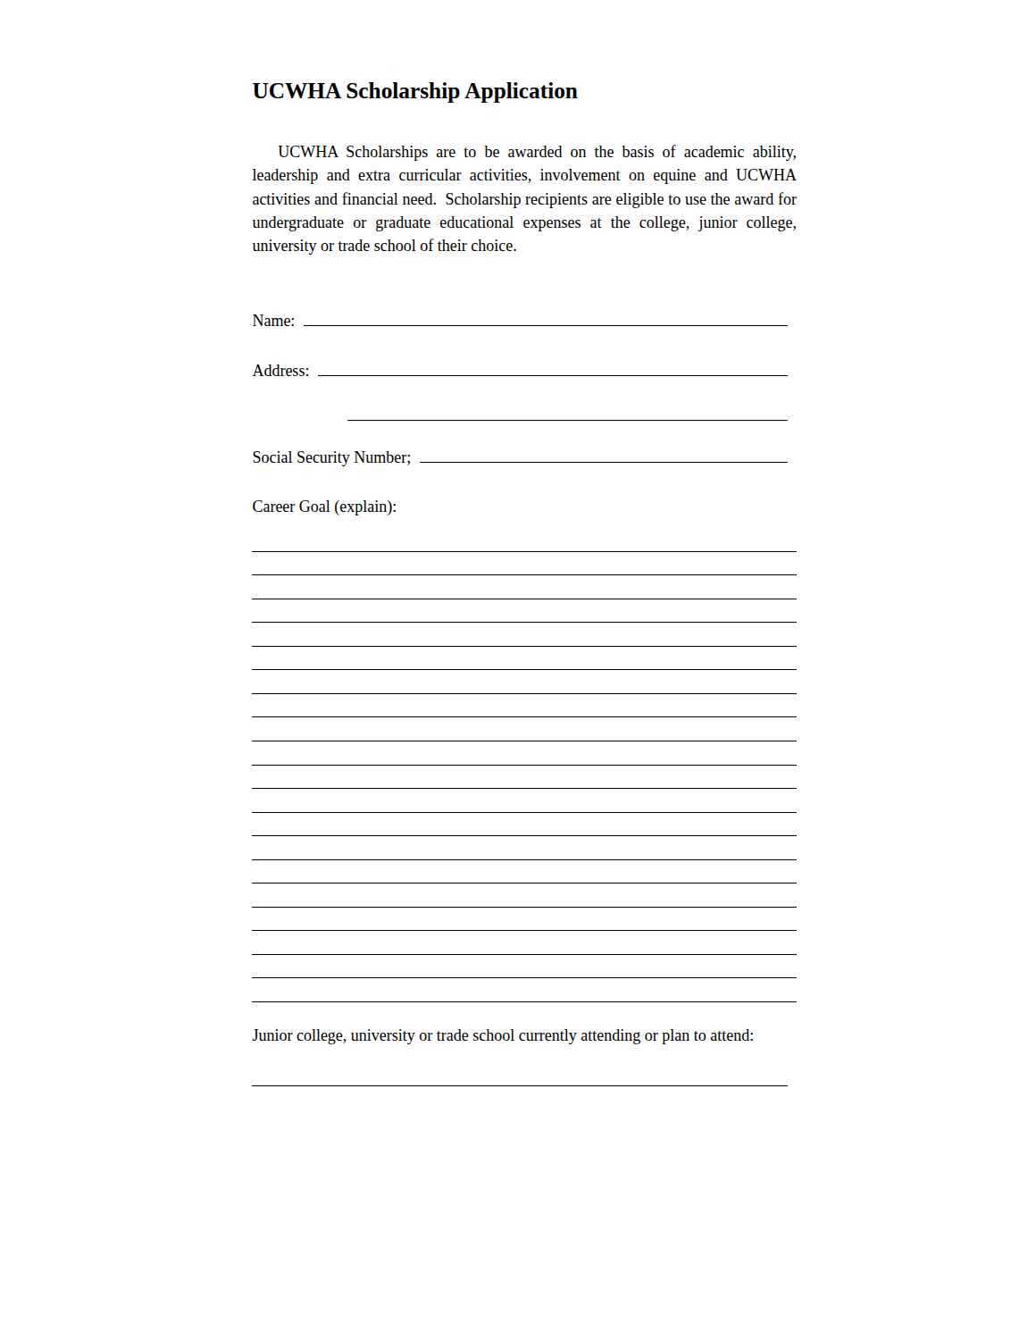UCWHA Scholarship Application
UCWHA Scholarships are to be awarded on the basis of academic ability, leadership and extra curricular activities, involvement on equine and UCWHA activities and financial need. Scholarship recipients are eligible to use the award for undergraduate or graduate educational expenses at the college, junior college, university or trade school of their choice.
Name:
Address:
Social Security Number;
Career Goal (explain):
Junior college, university or trade school currently attending or plan to attend: